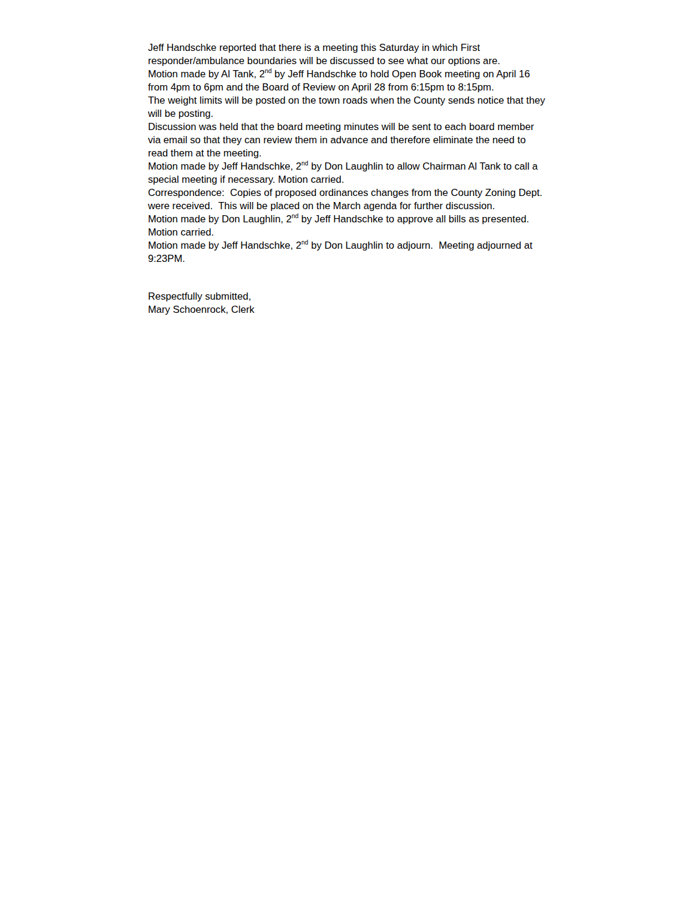Jeff Handschke reported that there is a meeting this Saturday in which First responder/ambulance boundaries will be discussed to see what our options are.
Motion made by Al Tank, 2nd by Jeff Handschke to hold Open Book meeting on April 16 from 4pm to 6pm and the Board of Review on April 28 from 6:15pm to 8:15pm.
The weight limits will be posted on the town roads when the County sends notice that they will be posting.
Discussion was held that the board meeting minutes will be sent to each board member via email so that they can review them in advance and therefore eliminate the need to read them at the meeting.
Motion made by Jeff Handschke, 2nd by Don Laughlin to allow Chairman Al Tank to call a special meeting if necessary. Motion carried.
Correspondence: Copies of proposed ordinances changes from the County Zoning Dept. were received. This will be placed on the March agenda for further discussion.
Motion made by Don Laughlin, 2nd by Jeff Handschke to approve all bills as presented. Motion carried.
Motion made by Jeff Handschke, 2nd by Don Laughlin to adjourn. Meeting adjourned at 9:23PM.
Respectfully submitted,
Mary Schoenrock, Clerk